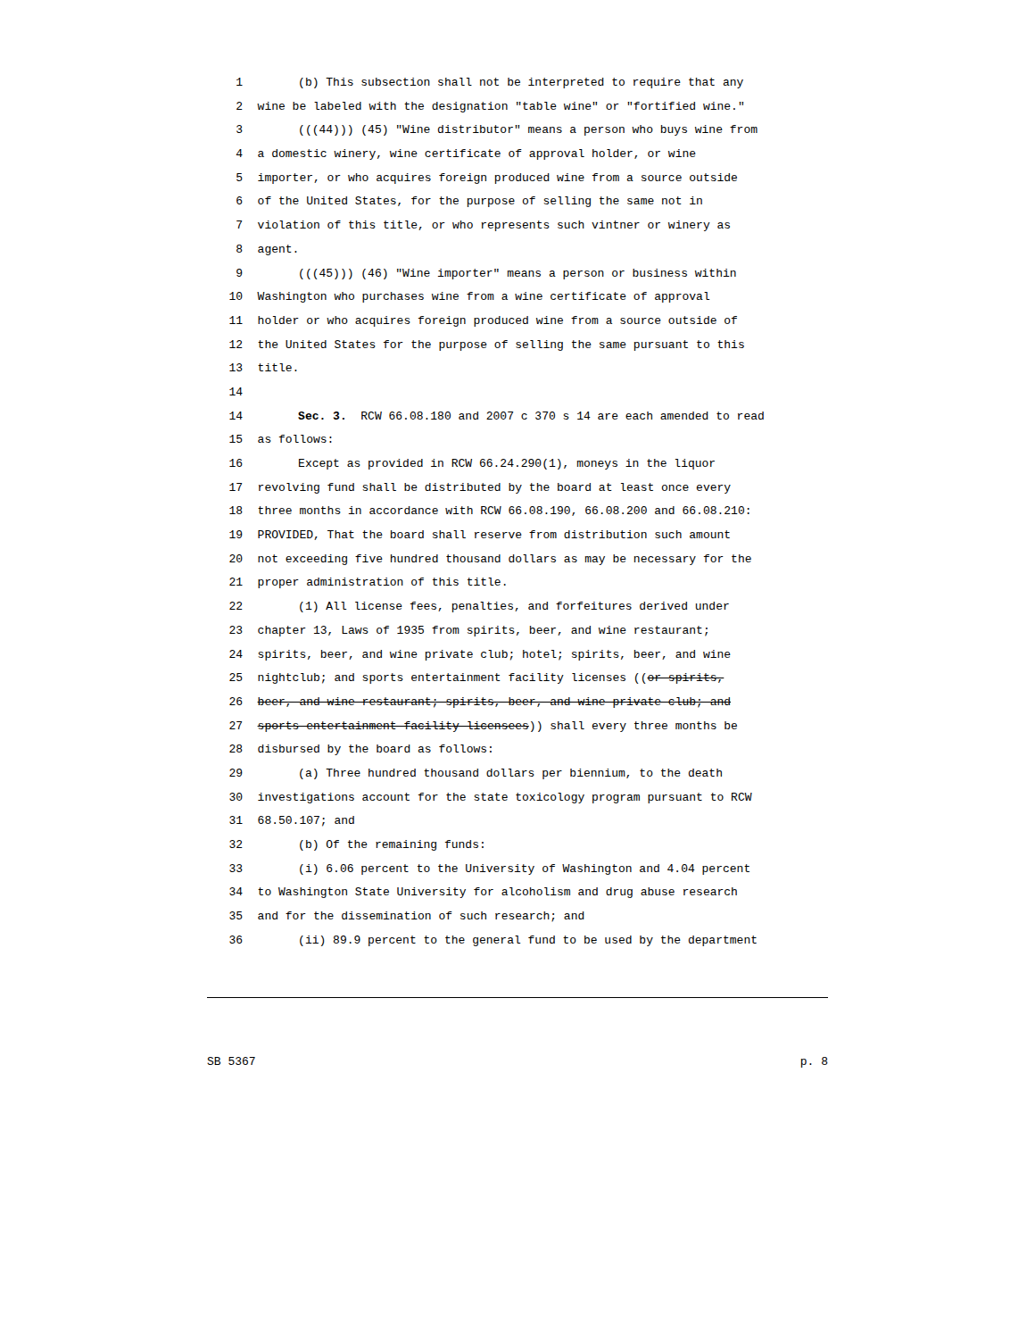| 1 | (b) This subsection shall not be interpreted to require that any |
| 2 | wine be labeled with the designation "table wine" or "fortified wine." |
| 3 | (((44))) (45) "Wine distributor" means a person who buys wine from |
| 4 | a domestic winery, wine certificate of approval holder, or wine |
| 5 | importer, or who acquires foreign produced wine from a source outside |
| 6 | of the United States, for the purpose of selling the same not in |
| 7 | violation of this title, or who represents such vintner or winery as |
| 8 | agent. |
| 9 | (((45))) (46) "Wine importer" means a person or business within |
| 10 | Washington who purchases wine from a wine certificate of approval |
| 11 | holder or who acquires foreign produced wine from a source outside of |
| 12 | the United States for the purpose of selling the same pursuant to this |
| 13 | title. |
| 14 | |
| 14 | Sec. 3. RCW 66.08.180 and 2007 c 370 s 14 are each amended to read |
| 15 | as follows: |
| 16 | Except as provided in RCW 66.24.290(1), moneys in the liquor |
| 17 | revolving fund shall be distributed by the board at least once every |
| 18 | three months in accordance with RCW 66.08.190, 66.08.200 and 66.08.210: |
| 19 | PROVIDED, That the board shall reserve from distribution such amount |
| 20 | not exceeding five hundred thousand dollars as may be necessary for the |
| 21 | proper administration of this title. |
| 22 | (1) All license fees, penalties, and forfeitures derived under |
| 23 | chapter 13, Laws of 1935 from spirits, beer, and wine restaurant; |
| 24 | spirits, beer, and wine private club; hotel; spirits, beer, and wine |
| 25 | nightclub; and sports entertainment facility licenses (( or spirits, |
| 26 | beer, and wine restaurant; spirits, beer, and wine private club; and |
| 27 | sports entertainment facility licensees )) shall every three months be |
| 28 | disbursed by the board as follows: |
| 29 | (a) Three hundred thousand dollars per biennium, to the death |
| 30 | investigations account for the state toxicology program pursuant to RCW |
| 31 | 68.50.107; and |
| 32 | (b) Of the remaining funds: |
| 33 | (i) 6.06 percent to the University of Washington and 4.04 percent |
| 34 | to Washington State University for alcoholism and drug abuse research |
| 35 | and for the dissemination of such research; and |
| 36 | (ii) 89.9 percent to the general fund to be used by the department |
SB 5367
p. 8